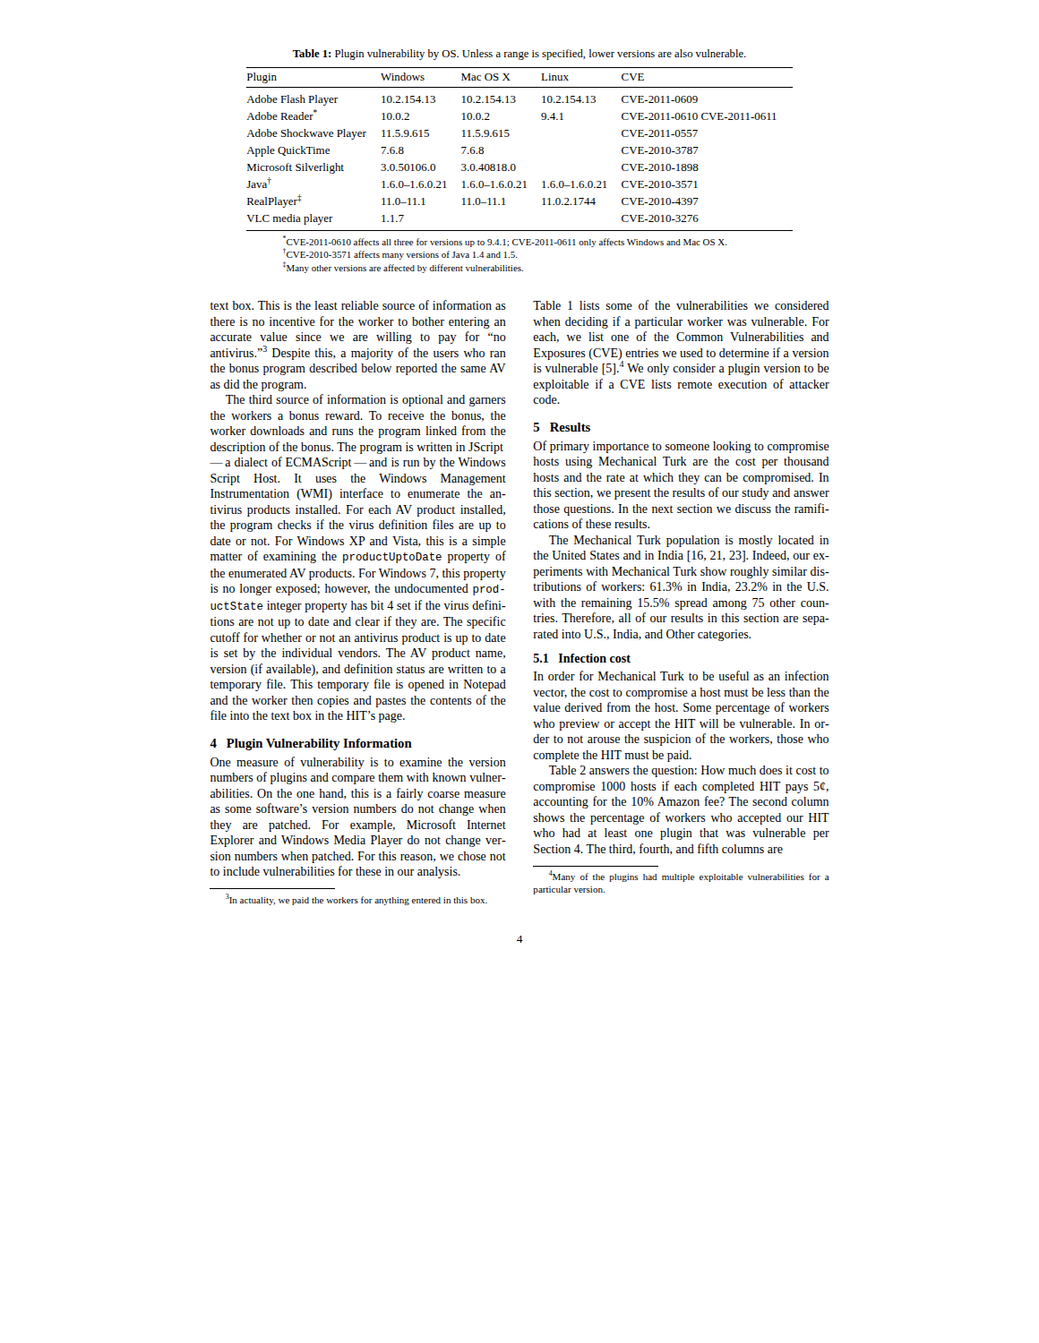Table 1: Plugin vulnerability by OS. Unless a range is specified, lower versions are also vulnerable.
| Plugin | Windows | Mac OS X | Linux | CVE |
| --- | --- | --- | --- | --- |
| Adobe Flash Player | 10.2.154.13 | 10.2.154.13 | 10.2.154.13 | CVE-2011-0609 |
| Adobe Reader * | 10.0.2 | 10.0.2 | 9.4.1 | CVE-2011-0610 CVE-2011-0611 |
| Adobe Shockwave Player | 11.5.9.615 | 11.5.9.615 | | CVE-2011-0557 |
| Apple QuickTime | 7.6.8 | 7.6.8 | | CVE-2010-3787 |
| Microsoft Silverlight | 3.0.50106.0 | 3.0.40818.0 | | CVE-2010-1898 |
| Java † | 1.6.0–1.6.0.21 | 1.6.0–1.6.0.21 | 1.6.0–1.6.0.21 | CVE-2010-3571 |
| RealPlayer ‡ | 11.0–11.1 | 11.0–11.1 | 11.0.2.1744 | CVE-2010-4397 |
| VLC media player | 1.1.7 | | | CVE-2010-3276 |
*CVE-2011-0610 affects all three for versions up to 9.4.1; CVE-2011-0611 only affects Windows and Mac OS X.
†CVE-2010-3571 affects many versions of Java 1.4 and 1.5.
‡Many other versions are affected by different vulnerabilities.
text box. This is the least reliable source of information as there is no incentive for the worker to bother entering an accurate value since we are willing to pay for “no antivirus.”3 Despite this, a majority of the users who ran the bonus program described below reported the same AV as did the program.
The third source of information is optional and garners the workers a bonus reward. To receive the bonus, the worker downloads and runs the program linked from the description of the bonus. The program is written in JScript — a dialect of ECMAScript — and is run by the Windows Script Host. It uses the Windows Management Instrumentation (WMI) interface to enumerate the antivirus products installed. For each AV product installed, the program checks if the virus definition files are up to date or not. For Windows XP and Vista, this is a simple matter of examining the productUptoDate property of the enumerated AV products. For Windows 7, this property is no longer exposed; however, the undocumented productState integer property has bit 4 set if the virus definitions are not up to date and clear if they are. The specific cutoff for whether or not an antivirus product is up to date is set by the individual vendors. The AV product name, version (if available), and definition status are written to a temporary file. This temporary file is opened in Notepad and the worker then copies and pastes the contents of the file into the text box in the HIT’s page.
4 Plugin Vulnerability Information
One measure of vulnerability is to examine the version numbers of plugins and compare them with known vulnerabilities. On the one hand, this is a fairly coarse measure as some software’s version numbers do not change when they are patched. For example, Microsoft Internet Explorer and Windows Media Player do not change version numbers when patched. For this reason, we chose not to include vulnerabilities for these in our analysis.
3In actuality, we paid the workers for anything entered in this box.
Table 1 lists some of the vulnerabilities we considered when deciding if a particular worker was vulnerable. For each, we list one of the Common Vulnerabilities and Exposures (CVE) entries we used to determine if a version is vulnerable [5].4 We only consider a plugin version to be exploitable if a CVE lists remote execution of attacker code.
5 Results
Of primary importance to someone looking to compromise hosts using Mechanical Turk are the cost per thousand hosts and the rate at which they can be compromised. In this section, we present the results of our study and answer those questions. In the next section we discuss the ramifications of these results.
The Mechanical Turk population is mostly located in the United States and in India [16, 21, 23]. Indeed, our experiments with Mechanical Turk show roughly similar distributions of workers: 61.3% in India, 23.2% in the U.S. with the remaining 15.5% spread among 75 other countries. Therefore, all of our results in this section are separated into U.S., India, and Other categories.
5.1 Infection cost
In order for Mechanical Turk to be useful as an infection vector, the cost to compromise a host must be less than the value derived from the host. Some percentage of workers who preview or accept the HIT will be vulnerable. In order to not arouse the suspicion of the workers, those who complete the HIT must be paid.
Table 2 answers the question: How much does it cost to compromise 1000 hosts if each completed HIT pays 5¢, accounting for the 10% Amazon fee? The second column shows the percentage of workers who accepted our HIT who had at least one plugin that was vulnerable per Section 4. The third, fourth, and fifth columns are
4Many of the plugins had multiple exploitable vulnerabilities for a particular version.
4